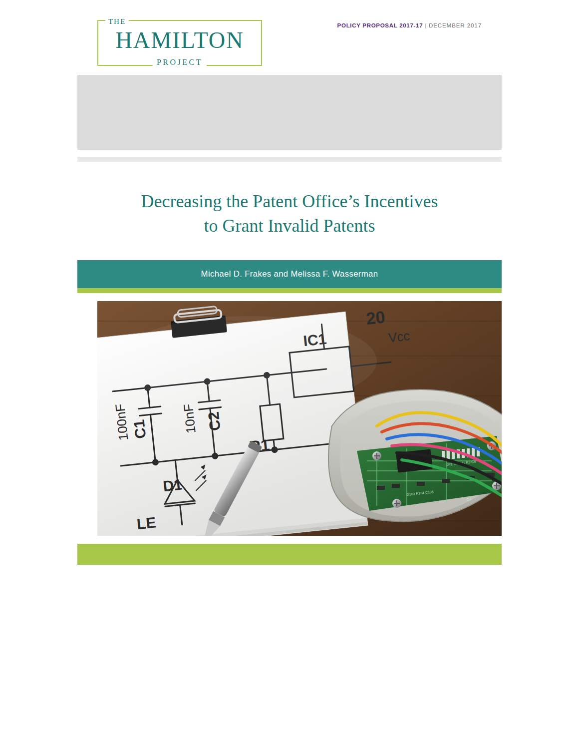POLICY PROPOSAL 2017-17|DECEMBER 2017
THE
HAMILTON
PROJECT
Decreasing the Patent Office’s Incentives
to Grant Invalid Patents
Michael D. Frakes and Melissa F. Wasserman
100nF C1 10nF C2 R1 D1 LE IC1 20 Vcc JP1 JP2 U1 R3 C4 D103 R104 C105 Q3